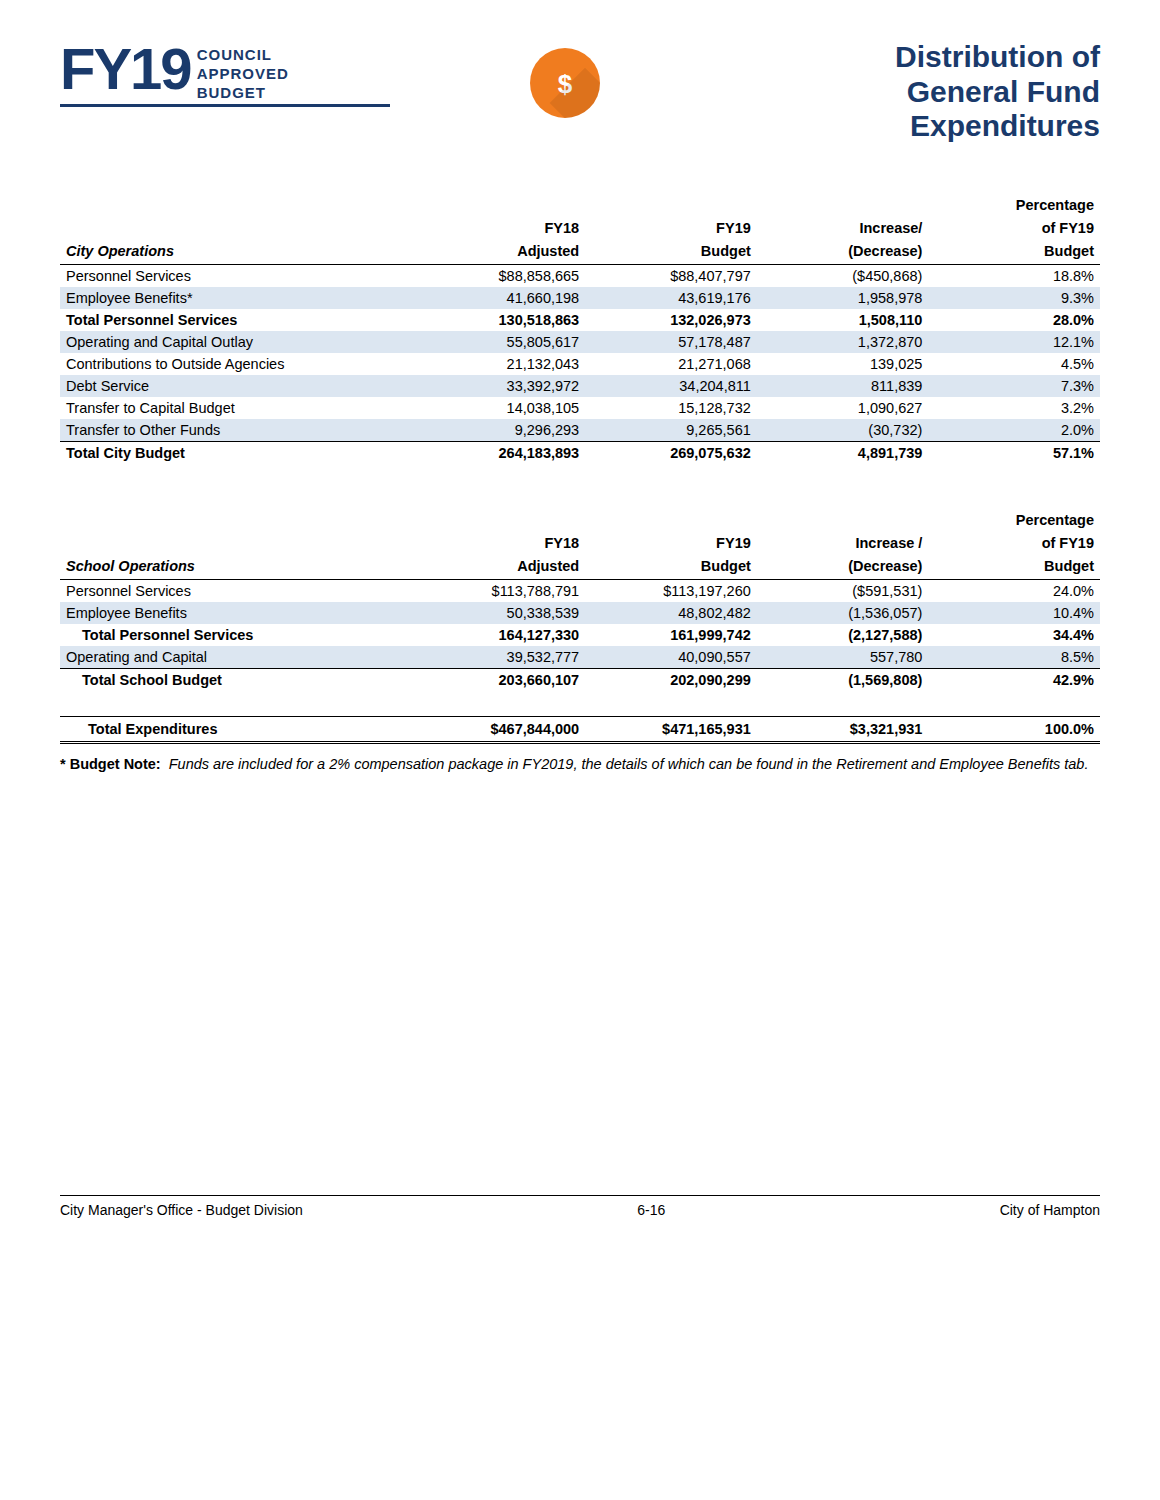FY19 COUNCIL
APPROVED
BUDGET
Distribution of
General Fund
Expenditures
| | | | | Percentage |
| --- | --- | --- | --- | --- |
| | FY18 | FY19 | Increase/ | of FY19 |
| City Operations | Adjusted | Budget | (Decrease) | Budget |
| Personnel Services | $88,858,665 | $88,407,797 | ($450,868) | 18.8% |
| Employee Benefits* | 41,660,198 | 43,619,176 | 1,958,978 | 9.3% |
| Total Personnel Services | 130,518,863 | 132,026,973 | 1,508,110 | 28.0% |
| Operating and Capital Outlay | 55,805,617 | 57,178,487 | 1,372,870 | 12.1% |
| Contributions to Outside Agencies | 21,132,043 | 21,271,068 | 139,025 | 4.5% |
| Debt Service | 33,392,972 | 34,204,811 | 811,839 | 7.3% |
| Transfer to Capital Budget | 14,038,105 | 15,128,732 | 1,090,627 | 3.2% |
| Transfer to Other Funds | 9,296,293 | 9,265,561 | (30,732) | 2.0% |
| Total City Budget | 264,183,893 | 269,075,632 | 4,891,739 | 57.1% |
| | | | | Percentage |
| --- | --- | --- | --- | --- |
| | FY18 | FY19 | Increase / | of FY19 |
| School Operations | Adjusted | Budget | (Decrease) | Budget |
| Personnel Services | $113,788,791 | $113,197,260 | ($591,531) | 24.0% |
| Employee Benefits | 50,338,539 | 48,802,482 | (1,536,057) | 10.4% |
| Total Personnel Services | 164,127,330 | 161,999,742 | (2,127,588) | 34.4% |
| Operating and Capital | 39,532,777 | 40,090,557 | 557,780 | 8.5% |
| Total School Budget | 203,660,107 | 202,090,299 | (1,569,808) | 42.9% |
| Total Expenditures | $467,844,000 | $471,165,931 | $3,321,931 | 100.0% |
* Budget Note: Funds are included for a 2% compensation package in FY2019, the details of which can be found in the Retirement and Employee Benefits tab.
City Manager's Office - Budget Division
6-16
City of Hampton